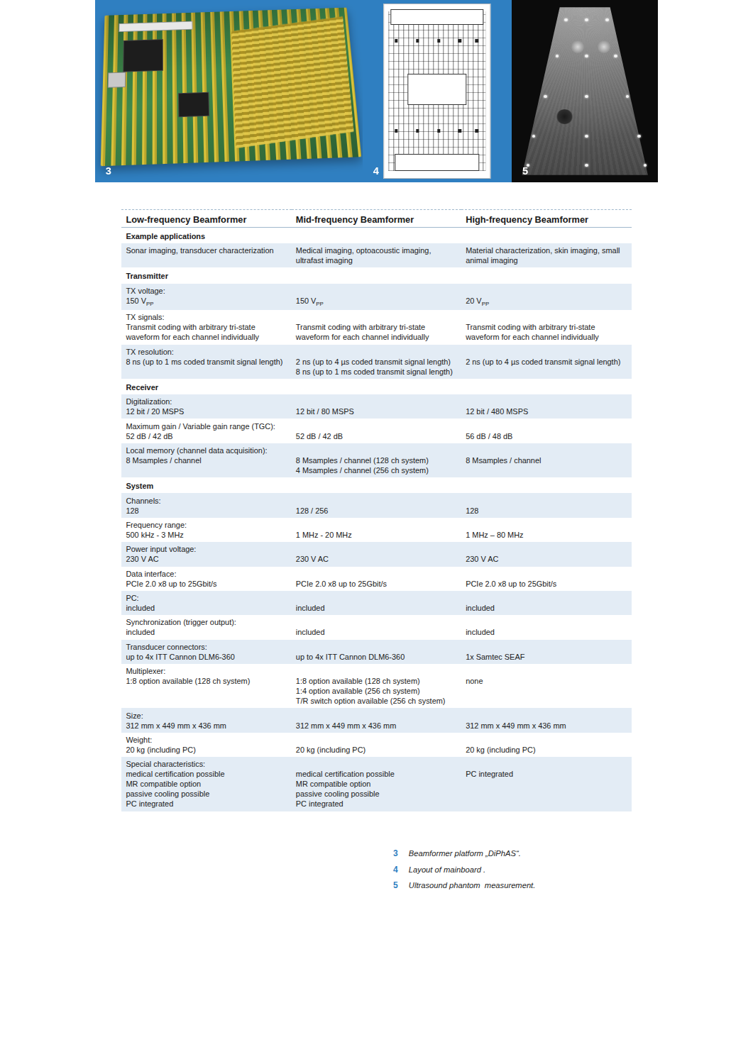3
4
5
| Low-frequency Beamformer | Mid-frequency Beamformer | High-frequency Beamformer |
| --- | --- | --- |
| Example applications | | |
| Sonar imaging, transducer characterization | Medical imaging, optoacoustic imaging, ultrafast imaging | Material characterization, skin imaging, small animal imaging |
| Transmitter | | |
| TX voltage: 150 V PP | 150 V PP | 20 V PP |
| TX signals: Transmit coding with arbitrary tri-state waveform for each channel individually | Transmit coding with arbitrary tri-state waveform for each channel individually | Transmit coding with arbitrary tri-state waveform for each channel individually |
| TX resolution: 8 ns (up to 1 ms coded transmit signal length) | 2 ns (up to 4 µs coded transmit signal length) 8 ns (up to 1 ms coded transmit signal length) | 2 ns (up to 4 µs coded transmit signal length) |
| Receiver | | |
| Digitalization: 12 bit / 20 MSPS | 12 bit / 80 MSPS | 12 bit / 480 MSPS |
| Maximum gain / Variable gain range (TGC): 52 dB / 42 dB | 52 dB / 42 dB | 56 dB / 48 dB |
| Local memory (channel data acquisition): 8 Msamples / channel | 8 Msamples / channel (128 ch system) 4 Msamples / channel (256 ch system) | 8 Msamples / channel |
| System | | |
| Channels: 128 | 128 / 256 | 128 |
| Frequency range: 500 kHz - 3 MHz | 1 MHz - 20 MHz | 1 MHz – 80 MHz |
| Power input voltage: 230 V AC | 230 V AC | 230 V AC |
| Data interface: PCIe 2.0 x8 up to 25Gbit/s | PCIe 2.0 x8 up to 25Gbit/s | PCIe 2.0 x8 up to 25Gbit/s |
| PC: included | included | included |
| Synchronization (trigger output): included | included | included |
| Transducer connectors: up to 4x ITT Cannon DLM6-360 | up to 4x ITT Cannon DLM6-360 | 1x Samtec SEAF |
| Multiplexer: 1:8 option available (128 ch system) | 1:8 option available (128 ch system) 1:4 option available (256 ch system) T/R switch option available (256 ch system) | none |
| Size: 312 mm x 449 mm x 436 mm | 312 mm x 449 mm x 436 mm | 312 mm x 449 mm x 436 mm |
| Weight: 20 kg (including PC) | 20 kg (including PC) | 20 kg (including PC) |
| Special characteristics: medical certification possible MR compatible option passive cooling possible PC integrated | medical certification possible MR compatible option passive cooling possible PC integrated | PC integrated |
3
Beamformer platform „DiPhAS“.
4
Layout of mainboard .
5
Ultrasound phantom measurement.